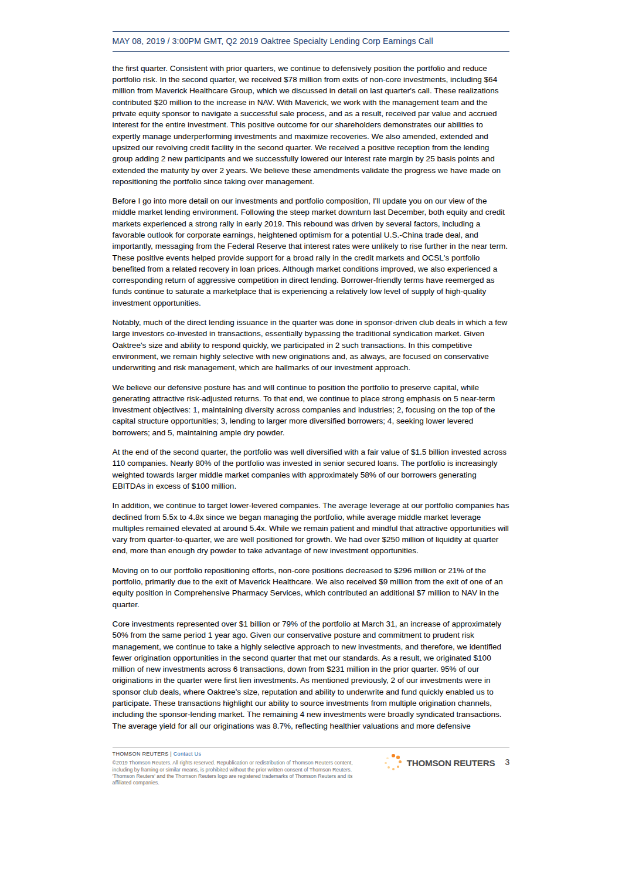MAY 08, 2019 / 3:00PM GMT, Q2 2019 Oaktree Specialty Lending Corp Earnings Call
the first quarter. Consistent with prior quarters, we continue to defensively position the portfolio and reduce portfolio risk. In the second quarter, we received $78 million from exits of non-core investments, including $64 million from Maverick Healthcare Group, which we discussed in detail on last quarter's call. These realizations contributed $20 million to the increase in NAV. With Maverick, we work with the management team and the private equity sponsor to navigate a successful sale process, and as a result, received par value and accrued interest for the entire investment. This positive outcome for our shareholders demonstrates our abilities to expertly manage underperforming investments and maximize recoveries. We also amended, extended and upsized our revolving credit facility in the second quarter. We received a positive reception from the lending group adding 2 new participants and we successfully lowered our interest rate margin by 25 basis points and extended the maturity by over 2 years. We believe these amendments validate the progress we have made on repositioning the portfolio since taking over management.
Before I go into more detail on our investments and portfolio composition, I'll update you on our view of the middle market lending environment. Following the steep market downturn last December, both equity and credit markets experienced a strong rally in early 2019. This rebound was driven by several factors, including a favorable outlook for corporate earnings, heightened optimism for a potential U.S.-China trade deal, and importantly, messaging from the Federal Reserve that interest rates were unlikely to rise further in the near term. These positive events helped provide support for a broad rally in the credit markets and OCSL's portfolio benefited from a related recovery in loan prices. Although market conditions improved, we also experienced a corresponding return of aggressive competition in direct lending. Borrower-friendly terms have reemerged as funds continue to saturate a marketplace that is experiencing a relatively low level of supply of high-quality investment opportunities.
Notably, much of the direct lending issuance in the quarter was done in sponsor-driven club deals in which a few large investors co-invested in transactions, essentially bypassing the traditional syndication market. Given Oaktree's size and ability to respond quickly, we participated in 2 such transactions. In this competitive environment, we remain highly selective with new originations and, as always, are focused on conservative underwriting and risk management, which are hallmarks of our investment approach.
We believe our defensive posture has and will continue to position the portfolio to preserve capital, while generating attractive risk-adjusted returns. To that end, we continue to place strong emphasis on 5 near-term investment objectives: 1, maintaining diversity across companies and industries; 2, focusing on the top of the capital structure opportunities; 3, lending to larger more diversified borrowers; 4, seeking lower levered borrowers; and 5, maintaining ample dry powder.
At the end of the second quarter, the portfolio was well diversified with a fair value of $1.5 billion invested across 110 companies. Nearly 80% of the portfolio was invested in senior secured loans. The portfolio is increasingly weighted towards larger middle market companies with approximately 58% of our borrowers generating EBITDAs in excess of $100 million.
In addition, we continue to target lower-levered companies. The average leverage at our portfolio companies has declined from 5.5x to 4.8x since we began managing the portfolio, while average middle market leverage multiples remained elevated at around 5.4x. While we remain patient and mindful that attractive opportunities will vary from quarter-to-quarter, we are well positioned for growth. We had over $250 million of liquidity at quarter end, more than enough dry powder to take advantage of new investment opportunities.
Moving on to our portfolio repositioning efforts, non-core positions decreased to $296 million or 21% of the portfolio, primarily due to the exit of Maverick Healthcare. We also received $9 million from the exit of one of an equity position in Comprehensive Pharmacy Services, which contributed an additional $7 million to NAV in the quarter.
Core investments represented over $1 billion or 79% of the portfolio at March 31, an increase of approximately 50% from the same period 1 year ago. Given our conservative posture and commitment to prudent risk management, we continue to take a highly selective approach to new investments, and therefore, we identified fewer origination opportunities in the second quarter that met our standards. As a result, we originated $100 million of new investments across 6 transactions, down from $231 million in the prior quarter. 95% of our originations in the quarter were first lien investments. As mentioned previously, 2 of our investments were in sponsor club deals, where Oaktree's size, reputation and ability to underwrite and fund quickly enabled us to participate. These transactions highlight our ability to source investments from multiple origination channels, including the sponsor-lending market. The remaining 4 new investments were broadly syndicated transactions. The average yield for all our originations was 8.7%, reflecting healthier valuations and more defensive
THOMSON REUTERS | Contact Us
©2019 Thomson Reuters. All rights reserved. Republication or redistribution of Thomson Reuters content, including by framing or similar means, is prohibited without the prior written consent of Thomson Reuters. 'Thomson Reuters' and the Thomson Reuters logo are registered trademarks of Thomson Reuters and its affiliated companies.
THOMSON REUTERS
3